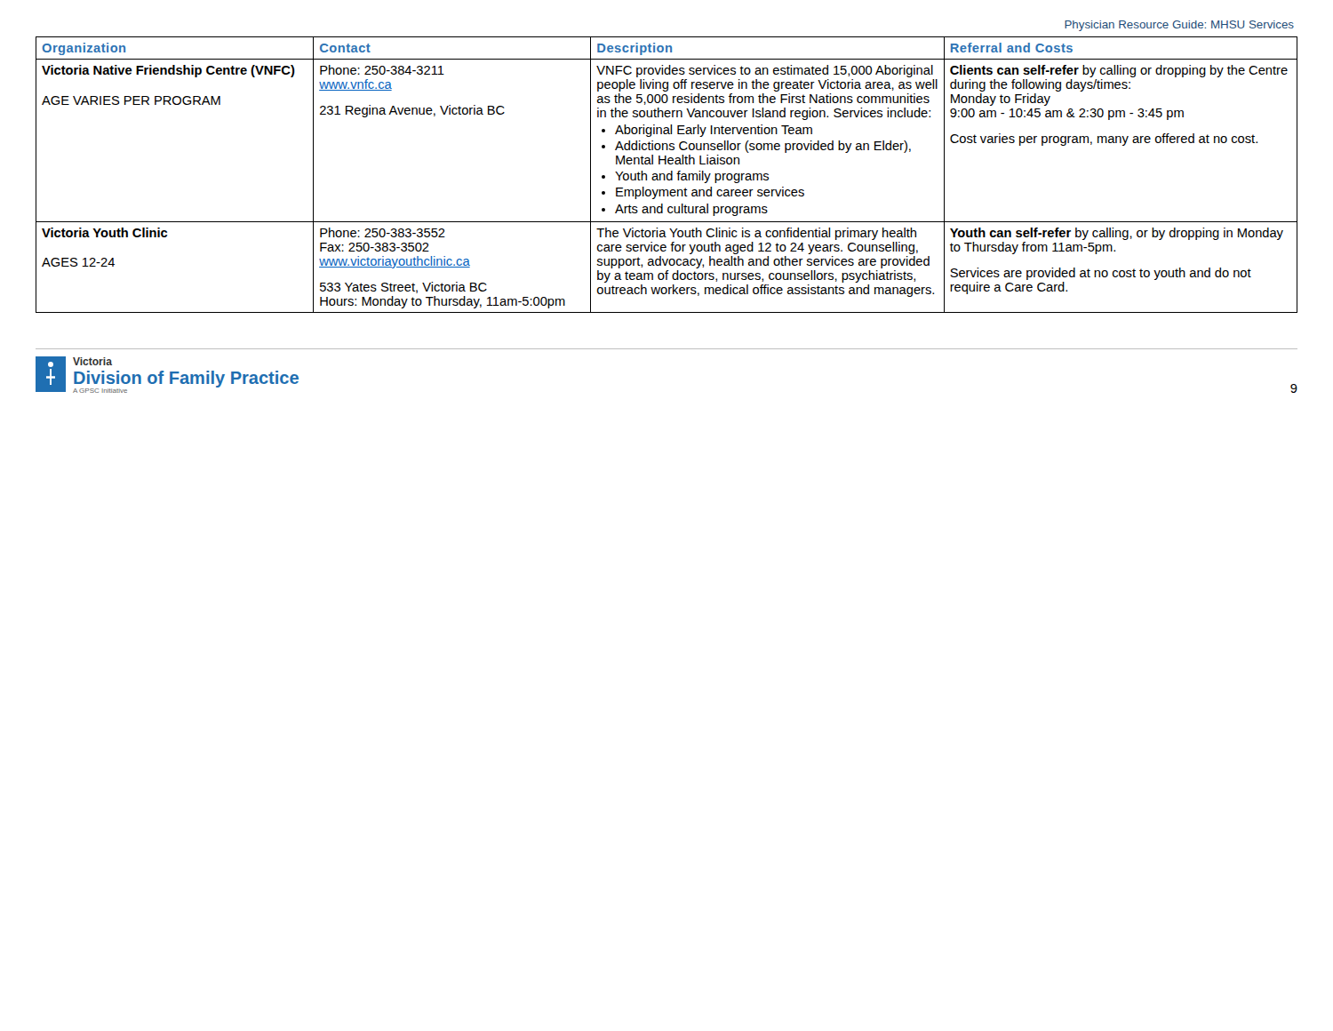Physician Resource Guide: MHSU Services
| Organization | Contact | Description | Referral and Costs |
| --- | --- | --- | --- |
| Victoria Native Friendship Centre (VNFC) AGE VARIES PER PROGRAM | Phone: 250-384-3211 www.vnfc.ca 231 Regina Avenue, Victoria BC | VNFC provides services to an estimated 15,000 Aboriginal people living off reserve in the greater Victoria area, as well as the 5,000 residents from the First Nations communities in the southern Vancouver Island region. Services include: Aboriginal Early Intervention Team Addictions Counsellor (some provided by an Elder), Mental Health Liaison Youth and family programs Employment and career services Arts and cultural programs | Clients can self-refer by calling or dropping by the Centre during the following days/times: Monday to Friday 9:00 am - 10:45 am & 2:30 pm - 3:45 pm Cost varies per program, many are offered at no cost. |
| Victoria Youth Clinic AGES 12-24 | Phone: 250-383-3552 Fax: 250-383-3502 www.victoriayouthclinic.ca 533 Yates Street, Victoria BC Hours: Monday to Thursday, 11am-5:00pm | The Victoria Youth Clinic is a confidential primary health care service for youth aged 12 to 24 years. Counselling, support, advocacy, health and other services are provided by a team of doctors, nurses, counsellors, psychiatrists, outreach workers, medical office assistants and managers. | Youth can self-refer by calling, or by dropping in Monday to Thursday from 11am-5pm. Services are provided at no cost to youth and do not require a Care Card. |
Victoria
Division of Family Practice
A GPSC Initiative
9